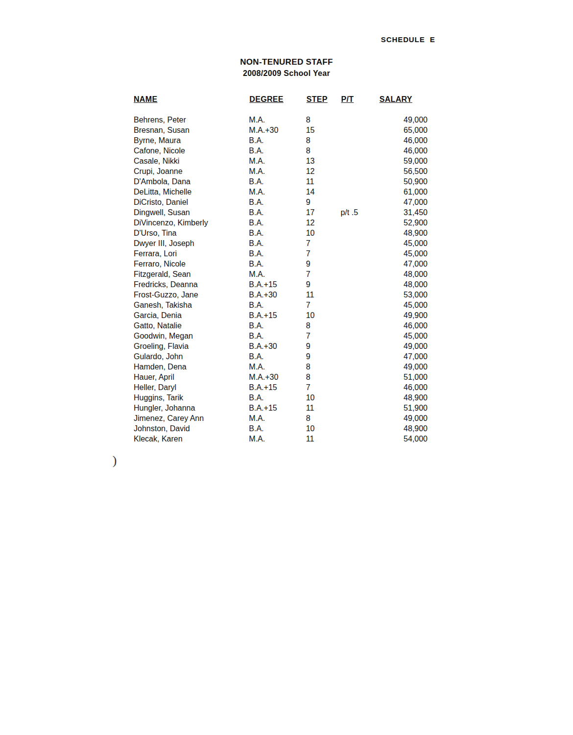SCHEDULE E
NON-TENURED STAFF
2008/2009 School Year
| NAME | DEGREE | STEP | P/T | SALARY |
| --- | --- | --- | --- | --- |
| Behrens, Peter | M.A. | 8 | | 49,000 |
| Bresnan, Susan | M.A.+30 | 15 | | 65,000 |
| Byrne, Maura | B.A. | 8 | | 46,000 |
| Cafone, Nicole | B.A. | 8 | | 46,000 |
| Casale, Nikki | M.A. | 13 | | 59,000 |
| Crupi, Joanne | M.A. | 12 | | 56,500 |
| D'Ambola, Dana | B.A. | 11 | | 50,900 |
| DeLitta, Michelle | M.A. | 14 | | 61,000 |
| DiCristo, Daniel | B.A. | 9 | | 47,000 |
| Dingwell, Susan | B.A. | 17 | p/t .5 | 31,450 |
| DiVincenzo, Kimberly | B.A. | 12 | | 52,900 |
| D'Urso, Tina | B.A. | 10 | | 48,900 |
| Dwyer III, Joseph | B.A. | 7 | | 45,000 |
| Ferrara, Lori | B.A. | 7 | | 45,000 |
| Ferraro, Nicole | B.A. | 9 | | 47,000 |
| Fitzgerald, Sean | M.A. | 7 | | 48,000 |
| Fredricks, Deanna | B.A.+15 | 9 | | 48,000 |
| Frost-Guzzo, Jane | B.A.+30 | 11 | | 53,000 |
| Ganesh, Takisha | B.A. | 7 | | 45,000 |
| Garcia, Denia | B.A.+15 | 10 | | 49,900 |
| Gatto, Natalie | B.A. | 8 | | 46,000 |
| Goodwin, Megan | B.A. | 7 | | 45,000 |
| Groeling, Flavia | B.A.+30 | 9 | | 49,000 |
| Gulardo, John | B.A. | 9 | | 47,000 |
| Hamden, Dena | M.A. | 8 | | 49,000 |
| Hauer, April | M.A.+30 | 8 | | 51,000 |
| Heller, Daryl | B.A.+15 | 7 | | 46,000 |
| Huggins, Tarik | B.A. | 10 | | 48,900 |
| Hungler, Johanna | B.A.+15 | 11 | | 51,900 |
| Jimenez, Carey Ann | M.A. | 8 | | 49,000 |
| Johnston, David | B.A. | 10 | | 48,900 |
| Klecak, Karen | M.A. | 11 | | 54,000 |
)